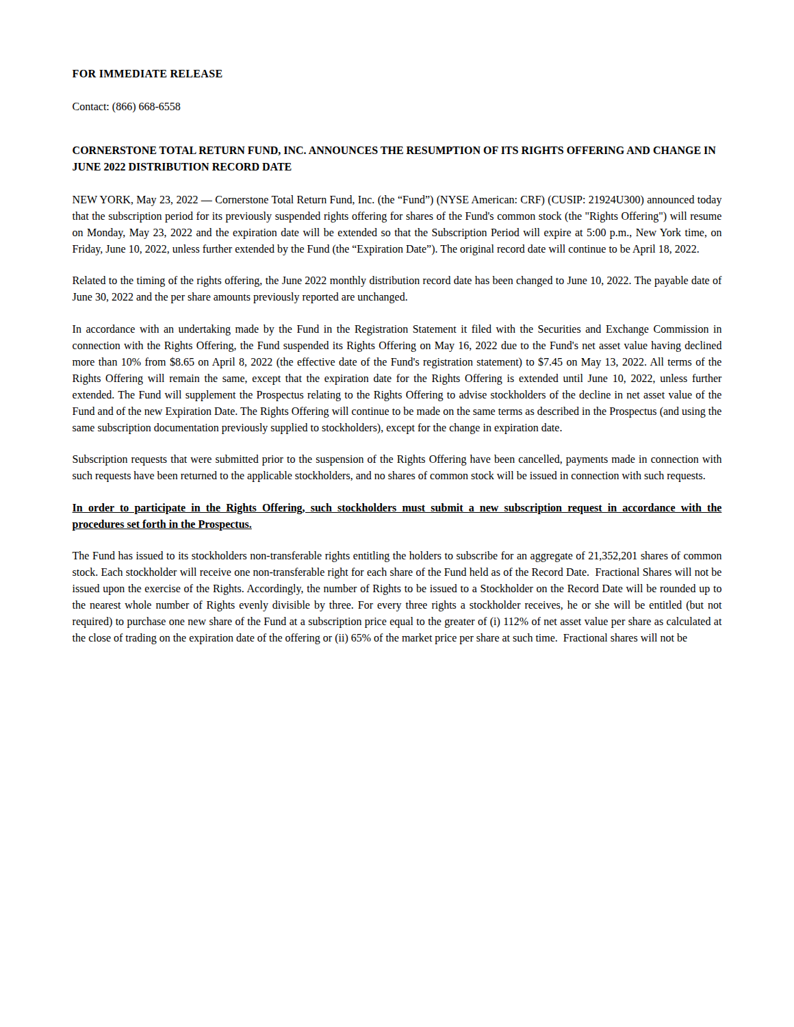FOR IMMEDIATE RELEASE
Contact: (866) 668-6558
CORNERSTONE TOTAL RETURN FUND, INC. ANNOUNCES THE RESUMPTION OF ITS RIGHTS OFFERING AND CHANGE IN JUNE 2022 DISTRIBUTION RECORD DATE
NEW YORK, May 23, 2022 — Cornerstone Total Return Fund, Inc. (the “Fund”) (NYSE American: CRF) (CUSIP: 21924U300) announced today that the subscription period for its previously suspended rights offering for shares of the Fund's common stock (the "Rights Offering") will resume on Monday, May 23, 2022 and the expiration date will be extended so that the Subscription Period will expire at 5:00 p.m., New York time, on Friday, June 10, 2022, unless further extended by the Fund (the “Expiration Date”). The original record date will continue to be April 18, 2022.
Related to the timing of the rights offering, the June 2022 monthly distribution record date has been changed to June 10, 2022. The payable date of June 30, 2022 and the per share amounts previously reported are unchanged.
In accordance with an undertaking made by the Fund in the Registration Statement it filed with the Securities and Exchange Commission in connection with the Rights Offering, the Fund suspended its Rights Offering on May 16, 2022 due to the Fund's net asset value having declined more than 10% from $8.65 on April 8, 2022 (the effective date of the Fund's registration statement) to $7.45 on May 13, 2022. All terms of the Rights Offering will remain the same, except that the expiration date for the Rights Offering is extended until June 10, 2022, unless further extended. The Fund will supplement the Prospectus relating to the Rights Offering to advise stockholders of the decline in net asset value of the Fund and of the new Expiration Date. The Rights Offering will continue to be made on the same terms as described in the Prospectus (and using the same subscription documentation previously supplied to stockholders), except for the change in expiration date.
Subscription requests that were submitted prior to the suspension of the Rights Offering have been cancelled, payments made in connection with such requests have been returned to the applicable stockholders, and no shares of common stock will be issued in connection with such requests.
In order to participate in the Rights Offering, such stockholders must submit a new subscription request in accordance with the procedures set forth in the Prospectus.
The Fund has issued to its stockholders non-transferable rights entitling the holders to subscribe for an aggregate of 21,352,201 shares of common stock. Each stockholder will receive one non-transferable right for each share of the Fund held as of the Record Date. Fractional Shares will not be issued upon the exercise of the Rights. Accordingly, the number of Rights to be issued to a Stockholder on the Record Date will be rounded up to the nearest whole number of Rights evenly divisible by three. For every three rights a stockholder receives, he or she will be entitled (but not required) to purchase one new share of the Fund at a subscription price equal to the greater of (i) 112% of net asset value per share as calculated at the close of trading on the expiration date of the offering or (ii) 65% of the market price per share at such time. Fractional shares will not be